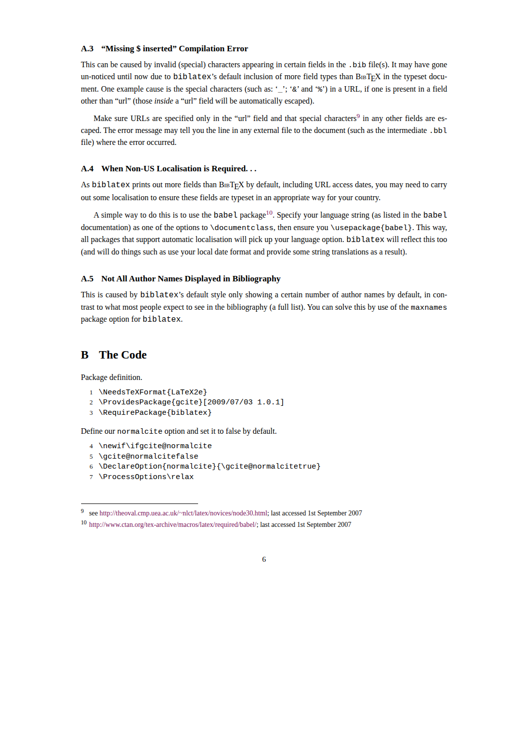A.3“Missing $ inserted” Compilation Error
This can be caused by invalid (special) characters appearing in certain fields in the .bib file(s). It may have gone un-noticed until now due to biblatex’s default inclusion of more field types than Bib TEX in the typeset document. One example cause is the special characters (such as: ‘_’; ‘&’ and ‘%’) in a URL, if one is present in a field other than “url” (those inside a “url” field will be automatically escaped).
Make sure URLs are specified only in the “url” field and that special characters9 in any other fields are escaped. The error message may tell you the line in any external file to the document (such as the intermediate .bbl file) where the error occurred.
A.4 When Non-US Localisation is Required. . .
As biblatex prints out more fields than Bib TEX by default, including URL access dates, you may need to carry out some localisation to ensure these fields are typeset in an appropriate way for your country.
A simple way to do this is to use the babel package10. Specify your language string (as listed in the babel documentation) as one of the options to \documentclass, then ensure you \usepackage{babel}. This way, all packages that support automatic localisation will pick up your language option. biblatex will reflect this too (and will do things such as use your local date format and provide some string translations as a result).
A.5 Not All Author Names Displayed in Bibliography
This is caused by biblatex’s default style only showing a certain number of author names by default, in contrast to what most people expect to see in the bibliography (a full list). You can solve this by use of the maxnames package option for biblatex.
BThe Code
Package definition.
\NeedsTeXFormat{LaTeX2e}
\ProvidesPackage{gcite}[2009/07/03 1.0.1]
\RequirePackage{biblatex}
Define our normalcite option and set it to false by default.
\newif\ifgcite@normalcite
\gcite@normalcitefalse
\DeclareOption{normalcite}{\gcite@normalcitetrue}
\ProcessOptions\relax
9see http://theoval.cmp.uea.ac.uk/~nlct/latex/novices/node30.html; last accessed 1st September 2007
10 http://www.ctan.org/tex-archive/macros/latex/required/babel/; last accessed 1st September 2007
6